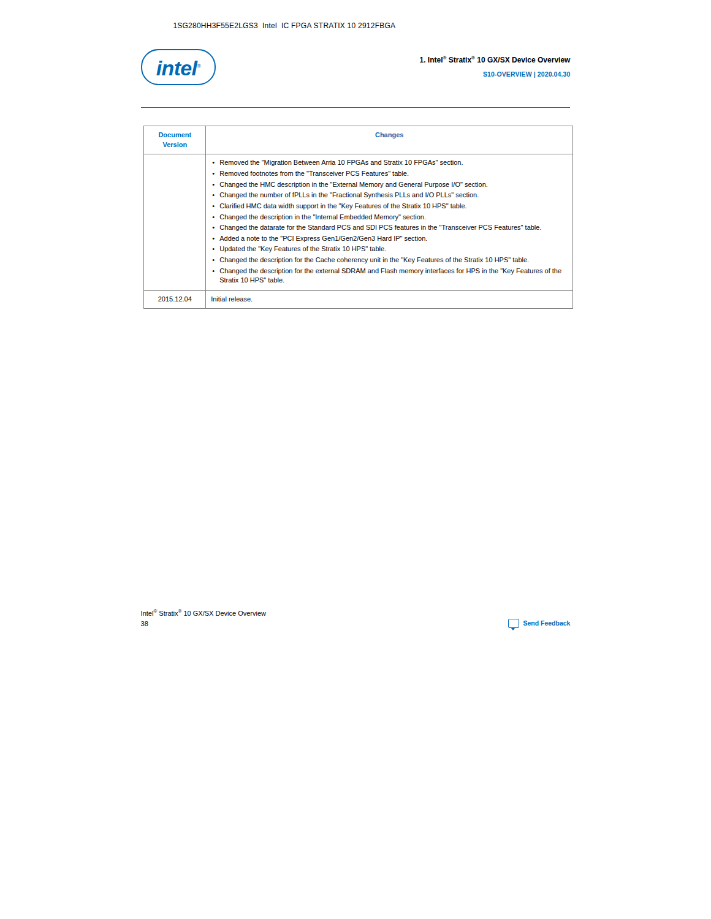1SG280HH3F55E2LGS3 Intel IC FPGA STRATIX 10 2912FBGA
intel®
1. Intel® Stratix® 10 GX/SX Device Overview
S10-OVERVIEW | 2020.04.30
| Document Version | Changes |
| --- | --- |
| | Removed the "Migration Between Arria 10 FPGAs and Stratix 10 FPGAs" section. Removed footnotes from the "Transceiver PCS Features" table. Changed the HMC description in the "External Memory and General Purpose I/O" section. Changed the number of fPLLs in the "Fractional Synthesis PLLs and I/O PLLs" section. Clarified HMC data width support in the "Key Features of the Stratix 10 HPS" table. Changed the description in the "Internal Embedded Memory" section. Changed the datarate for the Standard PCS and SDI PCS features in the "Transceiver PCS Features" table. Added a note to the "PCI Express Gen1/Gen2/Gen3 Hard IP" section. Updated the "Key Features of the Stratix 10 HPS" table. Changed the description for the Cache coherency unit in the "Key Features of the Stratix 10 HPS" table. Changed the description for the external SDRAM and Flash memory interfaces for HPS in the "Key Features of the Stratix 10 HPS" table. |
| 2015.12.04 | Initial release. |
Intel® Stratix® 10 GX/SX Device Overview
38
Send Feedback